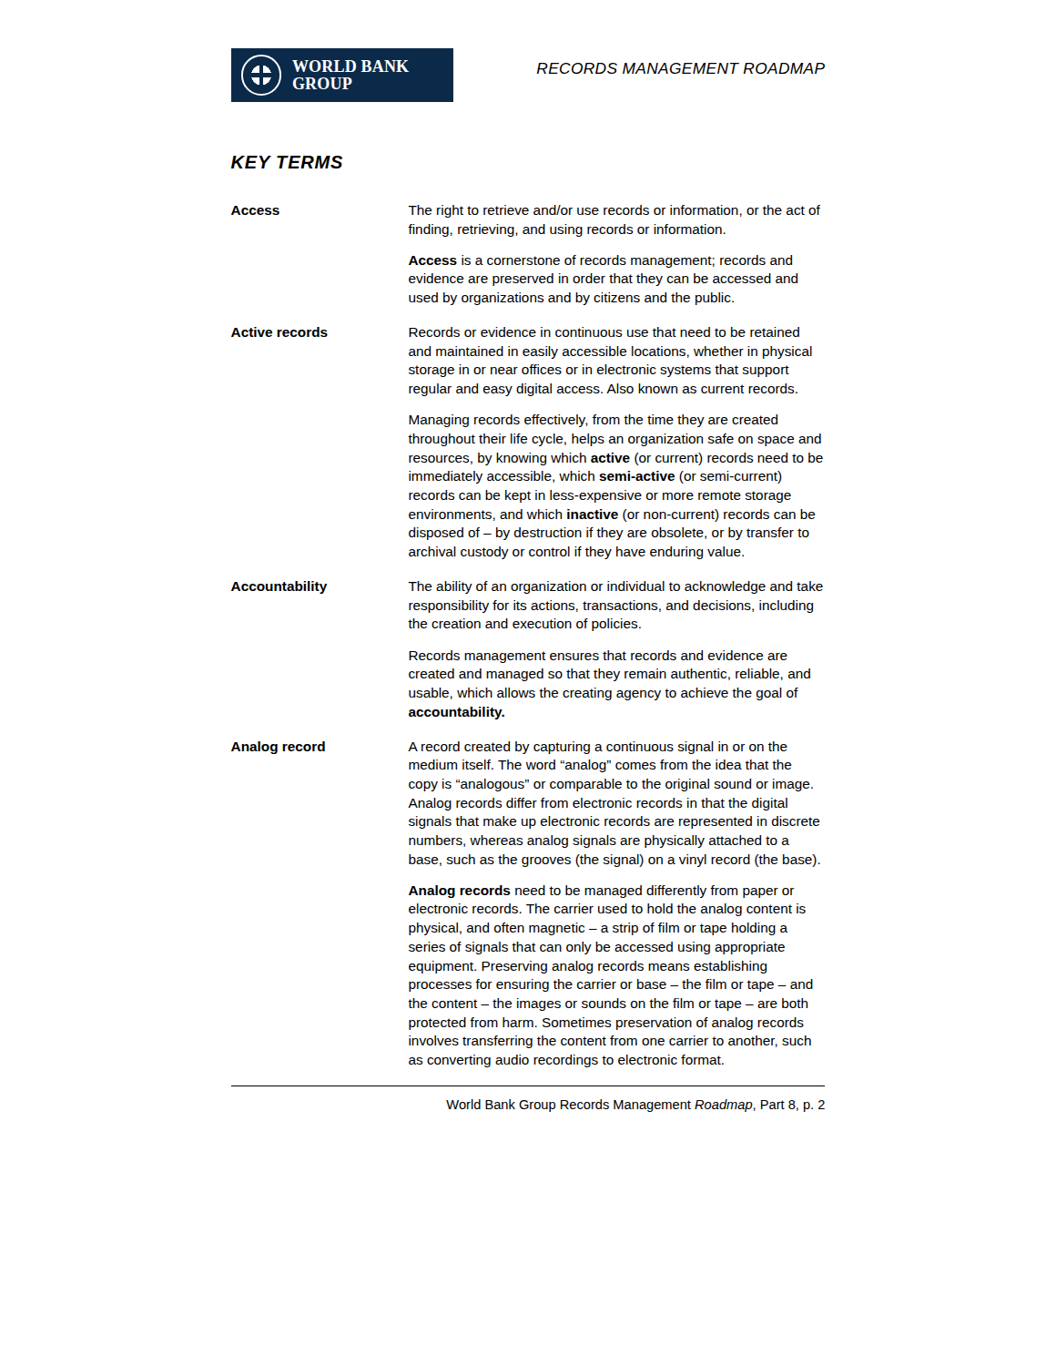World Bank Group
RECORDS MANAGEMENT ROADMAP
KEY TERMS
Access
The right to retrieve and/or use records or information, or the act of finding, retrieving, and using records or information.
Access is a cornerstone of records management; records and evidence are preserved in order that they can be accessed and used by organizations and by citizens and the public.
Active records
Records or evidence in continuous use that need to be retained and maintained in easily accessible locations, whether in physical storage in or near offices or in electronic systems that support regular and easy digital access. Also known as current records.
Managing records effectively, from the time they are created throughout their life cycle, helps an organization safe on space and resources, by knowing which active (or current) records need to be immediately accessible, which semi-active (or semi-current) records can be kept in less-expensive or more remote storage environments, and which inactive (or non-current) records can be disposed of – by destruction if they are obsolete, or by transfer to archival custody or control if they have enduring value.
Accountability
The ability of an organization or individual to acknowledge and take responsibility for its actions, transactions, and decisions, including the creation and execution of policies.
Records management ensures that records and evidence are created and managed so that they remain authentic, reliable, and usable, which allows the creating agency to achieve the goal of accountability.
Analog record
A record created by capturing a continuous signal in or on the medium itself. The word “analog” comes from the idea that the copy is “analogous” or comparable to the original sound or image. Analog records differ from electronic records in that the digital signals that make up electronic records are represented in discrete numbers, whereas analog signals are physically attached to a base, such as the grooves (the signal) on a vinyl record (the base).
Analog records need to be managed differently from paper or electronic records. The carrier used to hold the analog content is physical, and often magnetic – a strip of film or tape holding a series of signals that can only be accessed using appropriate equipment. Preserving analog records means establishing processes for ensuring the carrier or base – the film or tape – and the content – the images or sounds on the film or tape – are both protected from harm. Sometimes preservation of analog records involves transferring the content from one carrier to another, such as converting audio recordings to electronic format.
World Bank Group Records Management Roadmap, Part 8, p. 2